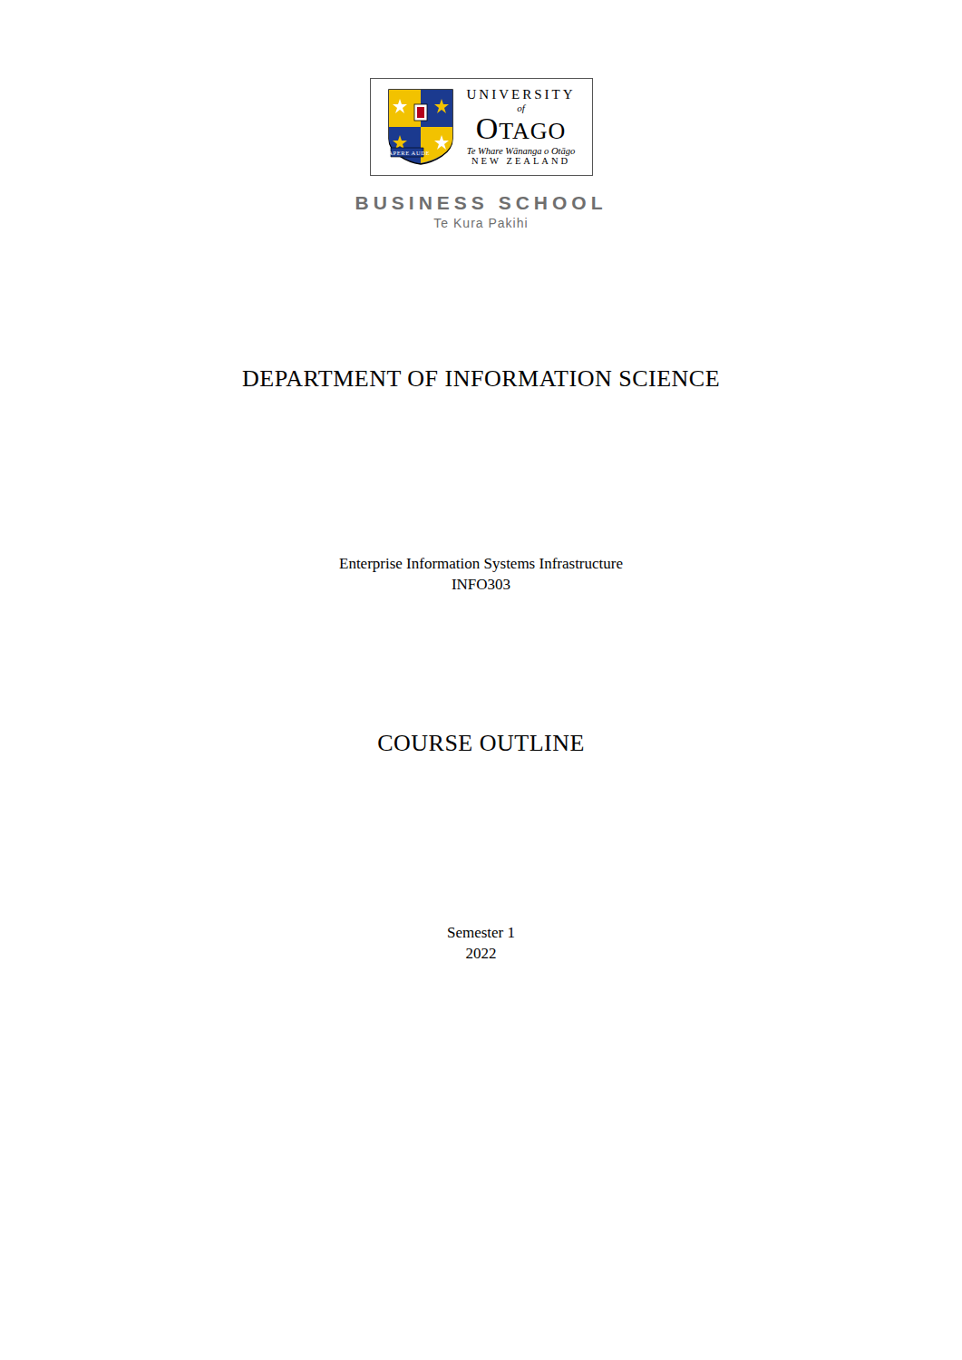SAPERE AUDE
University
of
OTAGO
Te Whare Wānanga o Otāgo
NEW ZEALAND
BUSINESS SCHOOL
Te Kura Pakihi
DEPARTMENT OF INFORMATION SCIENCE
Enterprise Information Systems Infrastructure
INFO303
COURSE OUTLINE
Semester 1
2022